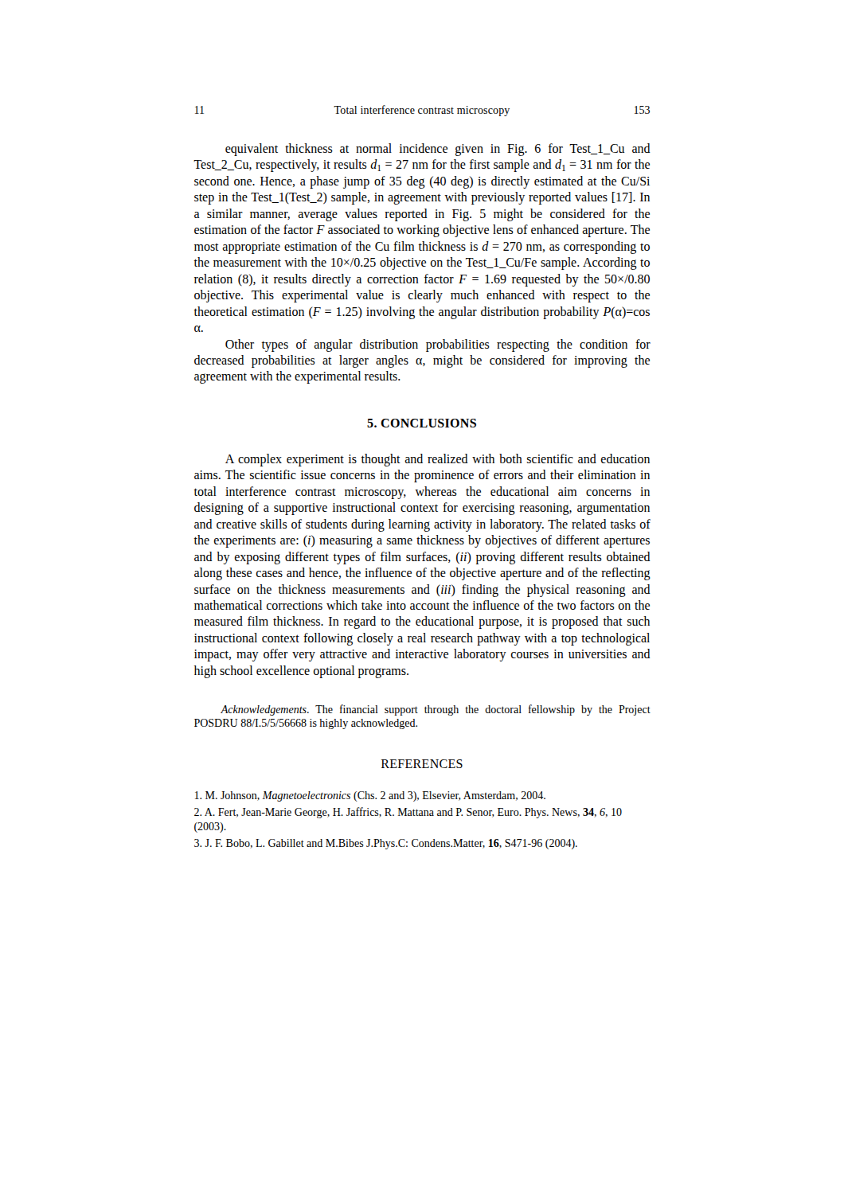11 Total interference contrast microscopy 153
equivalent thickness at normal incidence given in Fig. 6 for Test_1_Cu and Test_2_Cu, respectively, it results d1 = 27 nm for the first sample and d1 = 31 nm for the second one. Hence, a phase jump of 35 deg (40 deg) is directly estimated at the Cu/Si step in the Test_1(Test_2) sample, in agreement with previously reported values [17]. In a similar manner, average values reported in Fig. 5 might be considered for the estimation of the factor F associated to working objective lens of enhanced aperture. The most appropriate estimation of the Cu film thickness is d = 270 nm, as corresponding to the measurement with the 10×/0.25 objective on the Test_1_Cu/Fe sample. According to relation (8), it results directly a correction factor F = 1.69 requested by the 50×/0.80 objective. This experimental value is clearly much enhanced with respect to the theoretical estimation (F = 1.25) involving the angular distribution probability P(α)=cos α.
Other types of angular distribution probabilities respecting the condition for decreased probabilities at larger angles α, might be considered for improving the agreement with the experimental results.
5. CONCLUSIONS
A complex experiment is thought and realized with both scientific and education aims. The scientific issue concerns in the prominence of errors and their elimination in total interference contrast microscopy, whereas the educational aim concerns in designing of a supportive instructional context for exercising reasoning, argumentation and creative skills of students during learning activity in laboratory. The related tasks of the experiments are: (i) measuring a same thickness by objectives of different apertures and by exposing different types of film surfaces, (ii) proving different results obtained along these cases and hence, the influence of the objective aperture and of the reflecting surface on the thickness measurements and (iii) finding the physical reasoning and mathematical corrections which take into account the influence of the two factors on the measured film thickness. In regard to the educational purpose, it is proposed that such instructional context following closely a real research pathway with a top technological impact, may offer very attractive and interactive laboratory courses in universities and high school excellence optional programs.
Acknowledgements. The financial support through the doctoral fellowship by the Project POSDRU 88/I.5/5/56668 is highly acknowledged.
REFERENCES
1. M. Johnson, Magnetoelectronics (Chs. 2 and 3), Elsevier, Amsterdam, 2004.
2. A. Fert, Jean-Marie George, H. Jaffrics, R. Mattana and P. Senor, Euro. Phys. News, 34, 6, 10 (2003).
3. J. F. Bobo, L. Gabillet and M.Bibes J.Phys.C: Condens.Matter, 16, S471-96 (2004).